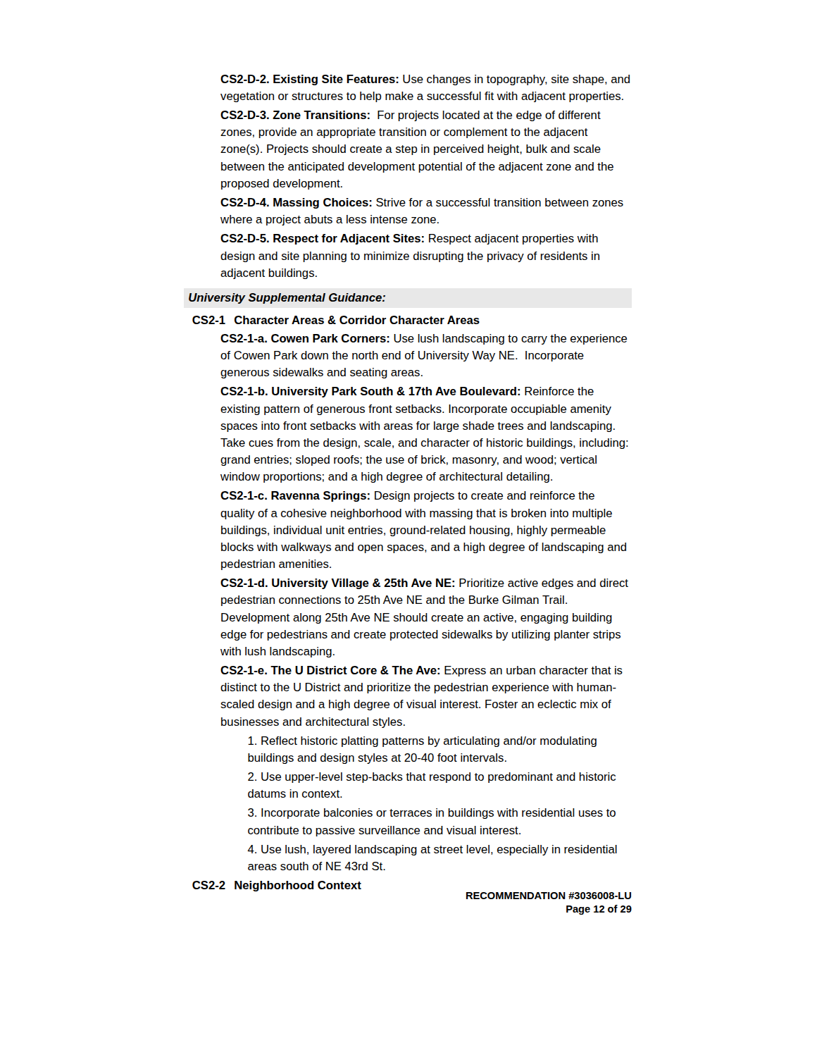CS2-D-2. Existing Site Features: Use changes in topography, site shape, and vegetation or structures to help make a successful fit with adjacent properties.
CS2-D-3. Zone Transitions: For projects located at the edge of different zones, provide an appropriate transition or complement to the adjacent zone(s). Projects should create a step in perceived height, bulk and scale between the anticipated development potential of the adjacent zone and the proposed development.
CS2-D-4. Massing Choices: Strive for a successful transition between zones where a project abuts a less intense zone.
CS2-D-5. Respect for Adjacent Sites: Respect adjacent properties with design and site planning to minimize disrupting the privacy of residents in adjacent buildings.
University Supplemental Guidance:
CS2-1 Character Areas & Corridor Character Areas
CS2-1-a. Cowen Park Corners: Use lush landscaping to carry the experience of Cowen Park down the north end of University Way NE. Incorporate generous sidewalks and seating areas.
CS2-1-b. University Park South & 17th Ave Boulevard: Reinforce the existing pattern of generous front setbacks. Incorporate occupiable amenity spaces into front setbacks with areas for large shade trees and landscaping. Take cues from the design, scale, and character of historic buildings, including: grand entries; sloped roofs; the use of brick, masonry, and wood; vertical window proportions; and a high degree of architectural detailing.
CS2-1-c. Ravenna Springs: Design projects to create and reinforce the quality of a cohesive neighborhood with massing that is broken into multiple buildings, individual unit entries, ground-related housing, highly permeable blocks with walkways and open spaces, and a high degree of landscaping and pedestrian amenities.
CS2-1-d. University Village & 25th Ave NE: Prioritize active edges and direct pedestrian connections to 25th Ave NE and the Burke Gilman Trail. Development along 25th Ave NE should create an active, engaging building edge for pedestrians and create protected sidewalks by utilizing planter strips with lush landscaping.
CS2-1-e. The U District Core & The Ave: Express an urban character that is distinct to the U District and prioritize the pedestrian experience with human-scaled design and a high degree of visual interest. Foster an eclectic mix of businesses and architectural styles.
1. Reflect historic platting patterns by articulating and/or modulating buildings and design styles at 20-40 foot intervals.
2. Use upper-level step-backs that respond to predominant and historic datums in context.
3. Incorporate balconies or terraces in buildings with residential uses to contribute to passive surveillance and visual interest.
4. Use lush, layered landscaping at street level, especially in residential areas south of NE 43rd St.
CS2-2 Neighborhood Context
RECOMMENDATION #3036008-LU
Page 12 of 29